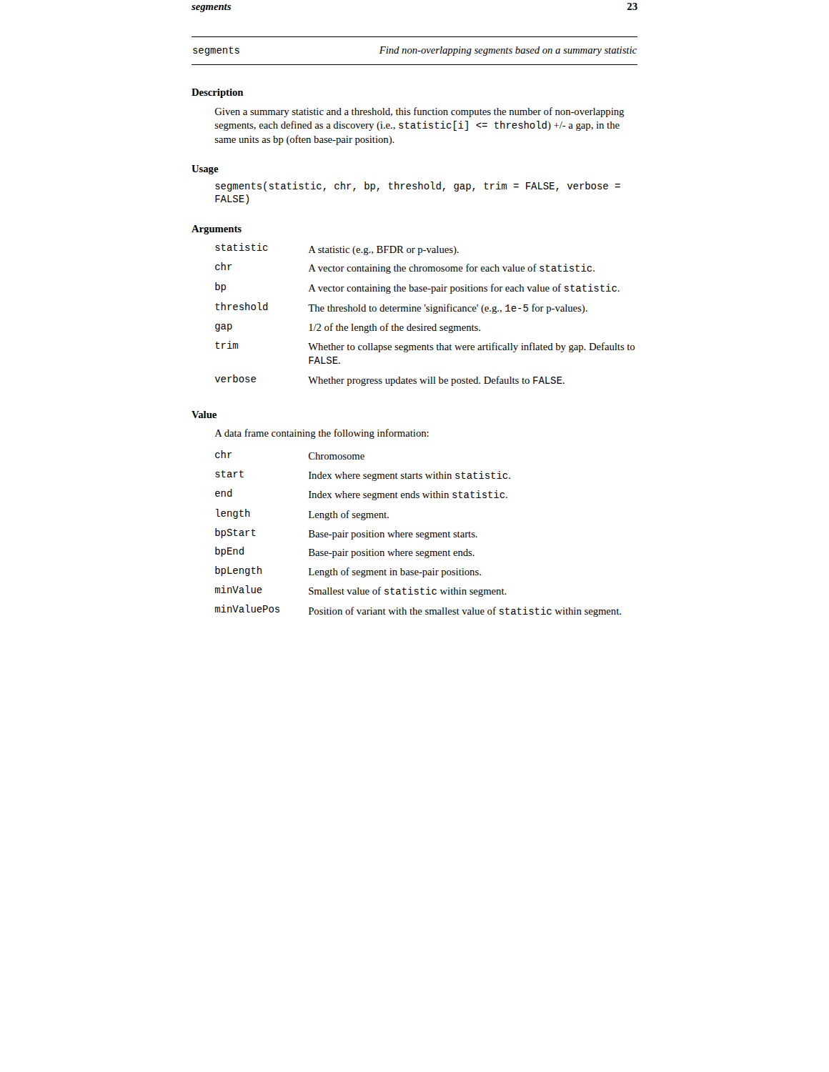segments 23
| segments | Find non-overlapping segments based on a summary statistic |
Description
Given a summary statistic and a threshold, this function computes the number of non-overlapping segments, each defined as a discovery (i.e., statistic[i] <= threshold) +/- a gap, in the same units as bp (often base-pair position).
Usage
segments(statistic, chr, bp, threshold, gap, trim = FALSE, verbose = FALSE)
Arguments
| statistic | A statistic (e.g., BFDR or p-values). |
| chr | A vector containing the chromosome for each value of statistic . |
| bp | A vector containing the base-pair positions for each value of statistic . |
| threshold | The threshold to determine 'significance' (e.g., 1e-5 for p-values). |
| gap | 1/2 of the length of the desired segments. |
| trim | Whether to collapse segments that were artifically inflated by gap. Defaults to FALSE . |
| verbose | Whether progress updates will be posted. Defaults to FALSE . |
Value
A data frame containing the following information:
| chr | Chromosome |
| start | Index where segment starts within statistic . |
| end | Index where segment ends within statistic . |
| length | Length of segment. |
| bpStart | Base-pair position where segment starts. |
| bpEnd | Base-pair position where segment ends. |
| bpLength | Length of segment in base-pair positions. |
| minValue | Smallest value of statistic within segment. |
| minValuePos | Position of variant with the smallest value of statistic within segment. |